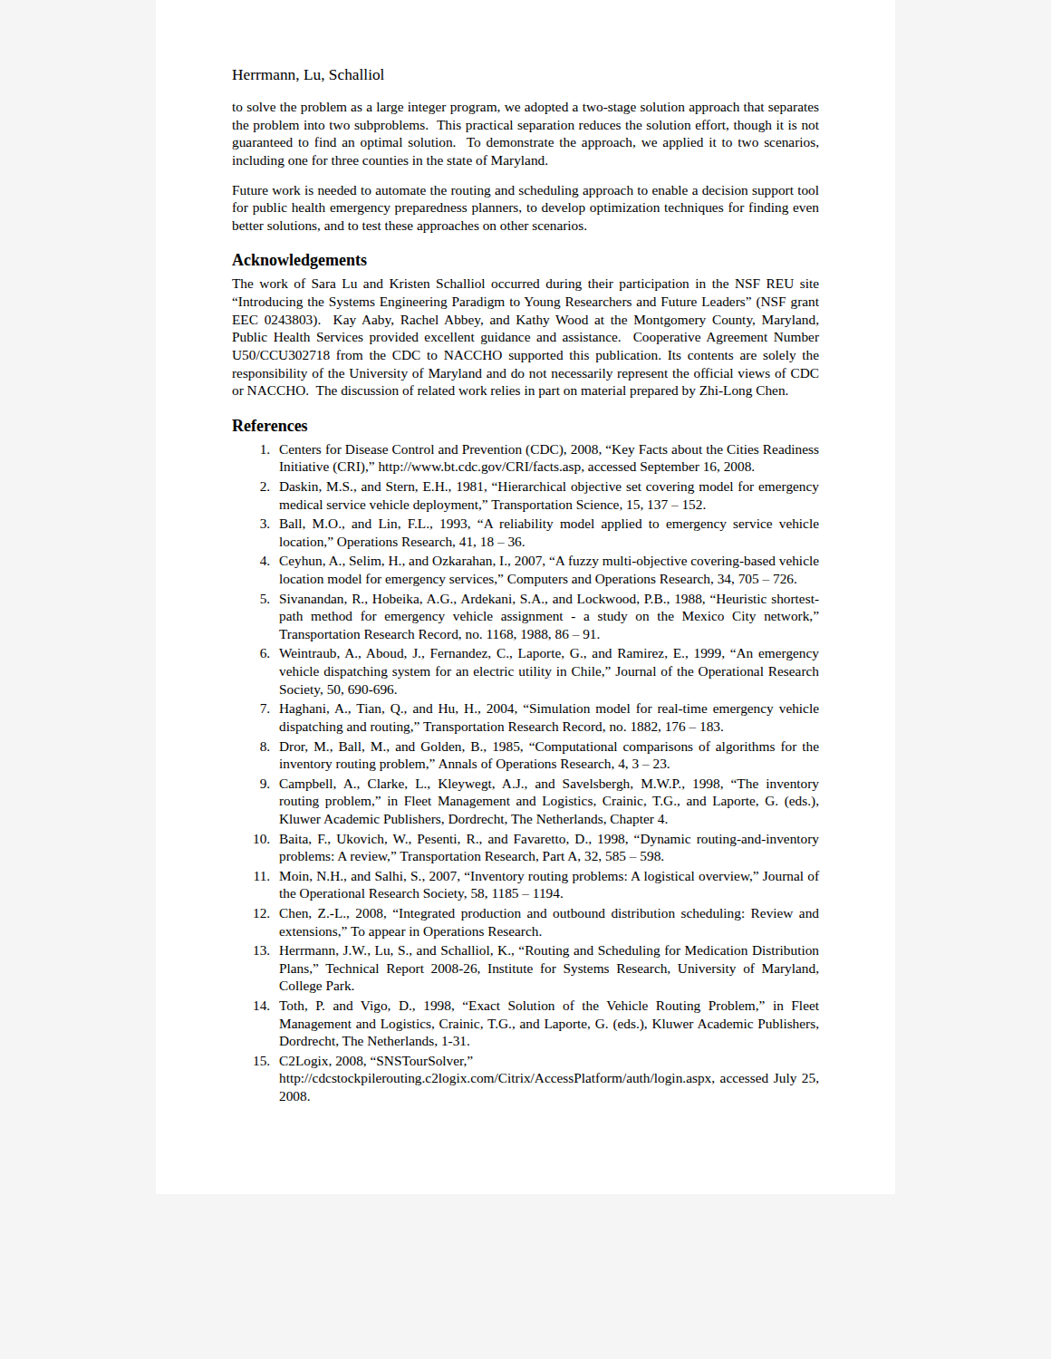Herrmann, Lu, Schalliol
to solve the problem as a large integer program, we adopted a two-stage solution approach that separates the problem into two subproblems. This practical separation reduces the solution effort, though it is not guaranteed to find an optimal solution. To demonstrate the approach, we applied it to two scenarios, including one for three counties in the state of Maryland.
Future work is needed to automate the routing and scheduling approach to enable a decision support tool for public health emergency preparedness planners, to develop optimization techniques for finding even better solutions, and to test these approaches on other scenarios.
Acknowledgements
The work of Sara Lu and Kristen Schalliol occurred during their participation in the NSF REU site “Introducing the Systems Engineering Paradigm to Young Researchers and Future Leaders” (NSF grant EEC 0243803). Kay Aaby, Rachel Abbey, and Kathy Wood at the Montgomery County, Maryland, Public Health Services provided excellent guidance and assistance. Cooperative Agreement Number U50/CCU302718 from the CDC to NACCHO supported this publication. Its contents are solely the responsibility of the University of Maryland and do not necessarily represent the official views of CDC or NACCHO. The discussion of related work relies in part on material prepared by Zhi-Long Chen.
References
Centers for Disease Control and Prevention (CDC), 2008, “Key Facts about the Cities Readiness Initiative (CRI),” http://www.bt.cdc.gov/CRI/facts.asp, accessed September 16, 2008.
Daskin, M.S., and Stern, E.H., 1981, “Hierarchical objective set covering model for emergency medical service vehicle deployment,” Transportation Science, 15, 137 – 152.
Ball, M.O., and Lin, F.L., 1993, “A reliability model applied to emergency service vehicle location,” Operations Research, 41, 18 – 36.
Ceyhun, A., Selim, H., and Ozkarahan, I., 2007, “A fuzzy multi-objective covering-based vehicle location model for emergency services,” Computers and Operations Research, 34, 705 – 726.
Sivanandan, R., Hobeika, A.G., Ardekani, S.A., and Lockwood, P.B., 1988, “Heuristic shortest-path method for emergency vehicle assignment - a study on the Mexico City network,” Transportation Research Record, no. 1168, 1988, 86 – 91.
Weintraub, A., Aboud, J., Fernandez, C., Laporte, G., and Ramirez, E., 1999, “An emergency vehicle dispatching system for an electric utility in Chile,” Journal of the Operational Research Society, 50, 690-696.
Haghani, A., Tian, Q., and Hu, H., 2004, “Simulation model for real-time emergency vehicle dispatching and routing,” Transportation Research Record, no. 1882, 176 – 183.
Dror, M., Ball, M., and Golden, B., 1985, “Computational comparisons of algorithms for the inventory routing problem,” Annals of Operations Research, 4, 3 – 23.
Campbell, A., Clarke, L., Kleywegt, A.J., and Savelsbergh, M.W.P., 1998, “The inventory routing problem,” in Fleet Management and Logistics, Crainic, T.G., and Laporte, G. (eds.), Kluwer Academic Publishers, Dordrecht, The Netherlands, Chapter 4.
Baita, F., Ukovich, W., Pesenti, R., and Favaretto, D., 1998, “Dynamic routing-and-inventory problems: A review,” Transportation Research, Part A, 32, 585 – 598.
Moin, N.H., and Salhi, S., 2007, “Inventory routing problems: A logistical overview,” Journal of the Operational Research Society, 58, 1185 – 1194.
Chen, Z.-L., 2008, “Integrated production and outbound distribution scheduling: Review and extensions,” To appear in Operations Research.
Herrmann, J.W., Lu, S., and Schalliol, K., “Routing and Scheduling for Medication Distribution Plans,” Technical Report 2008-26, Institute for Systems Research, University of Maryland, College Park.
Toth, P. and Vigo, D., 1998, “Exact Solution of the Vehicle Routing Problem,” in Fleet Management and Logistics, Crainic, T.G., and Laporte, G. (eds.), Kluwer Academic Publishers, Dordrecht, The Netherlands, 1-31.
C2Logix, 2008, “SNSTourSolver,”
http://cdcstockpilerouting.c2logix.com/Citrix/AccessPlatform/auth/login.aspx, accessed July 25, 2008.